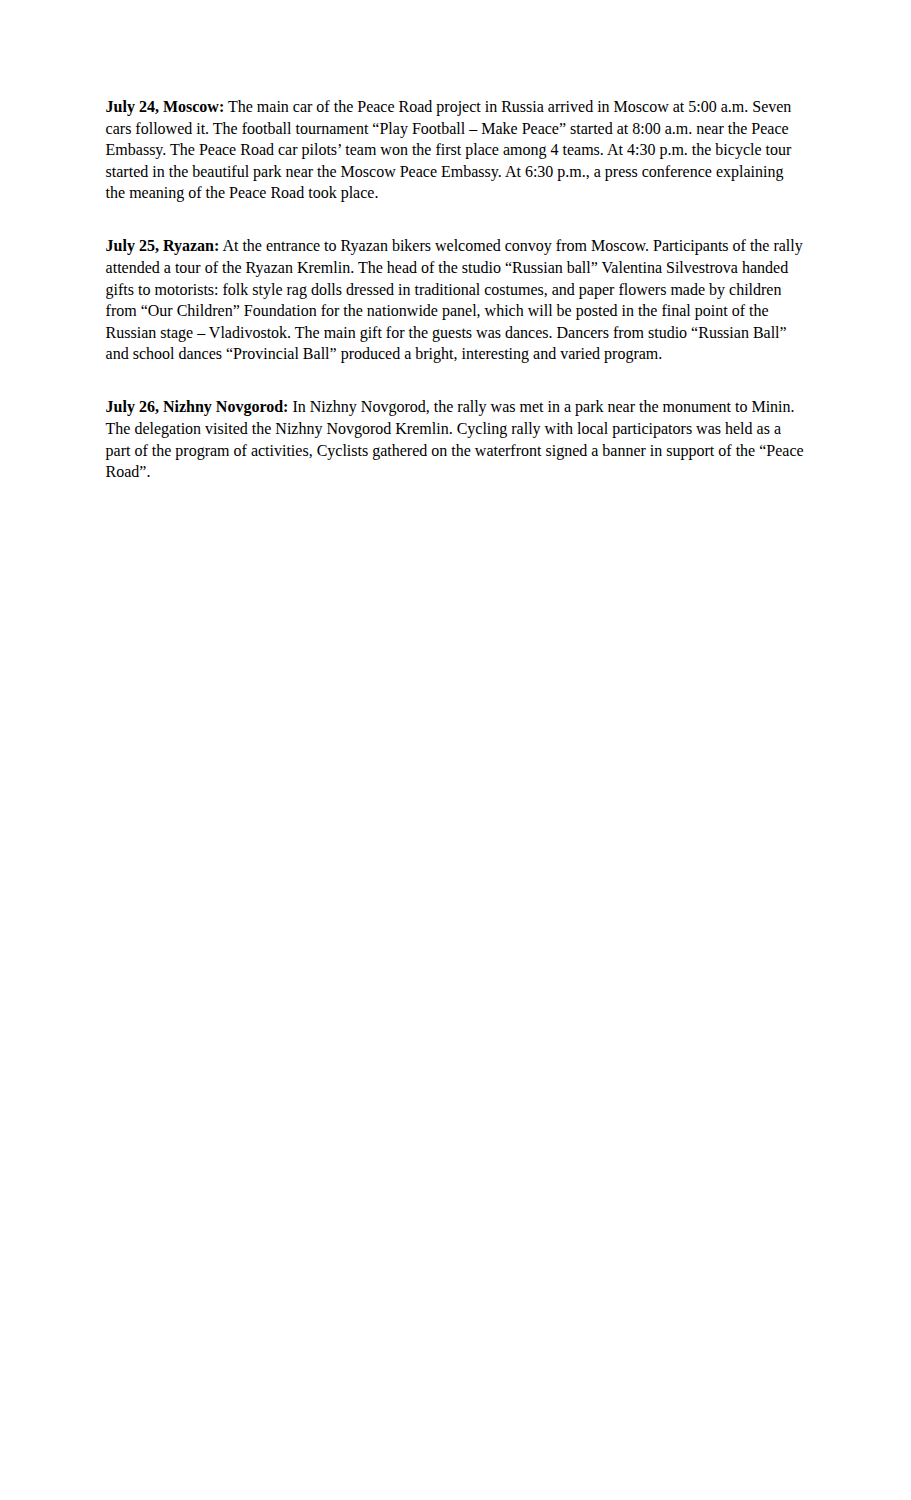July 24, Moscow: The main car of the Peace Road project in Russia arrived in Moscow at 5:00 a.m. Seven cars followed it. The football tournament “Play Football – Make Peace” started at 8:00 a.m. near the Peace Embassy. The Peace Road car pilots’ team won the first place among 4 teams. At 4:30 p.m. the bicycle tour started in the beautiful park near the Moscow Peace Embassy. At 6:30 p.m., a press conference explaining the meaning of the Peace Road took place.
July 25, Ryazan: At the entrance to Ryazan bikers welcomed convoy from Moscow. Participants of the rally attended a tour of the Ryazan Kremlin. The head of the studio “Russian ball” Valentina Silvestrova handed gifts to motorists: folk style rag dolls dressed in traditional costumes, and paper flowers made by children from “Our Children” Foundation for the nationwide panel, which will be posted in the final point of the Russian stage – Vladivostok. The main gift for the guests was dances. Dancers from studio “Russian Ball” and school dances “Provincial Ball” produced a bright, interesting and varied program.
July 26, Nizhny Novgorod: In Nizhny Novgorod, the rally was met in a park near the monument to Minin. The delegation visited the Nizhny Novgorod Kremlin. Cycling rally with local participators was held as a part of the program of activities, Cyclists gathered on the waterfront signed a banner in support of the “Peace Road”.